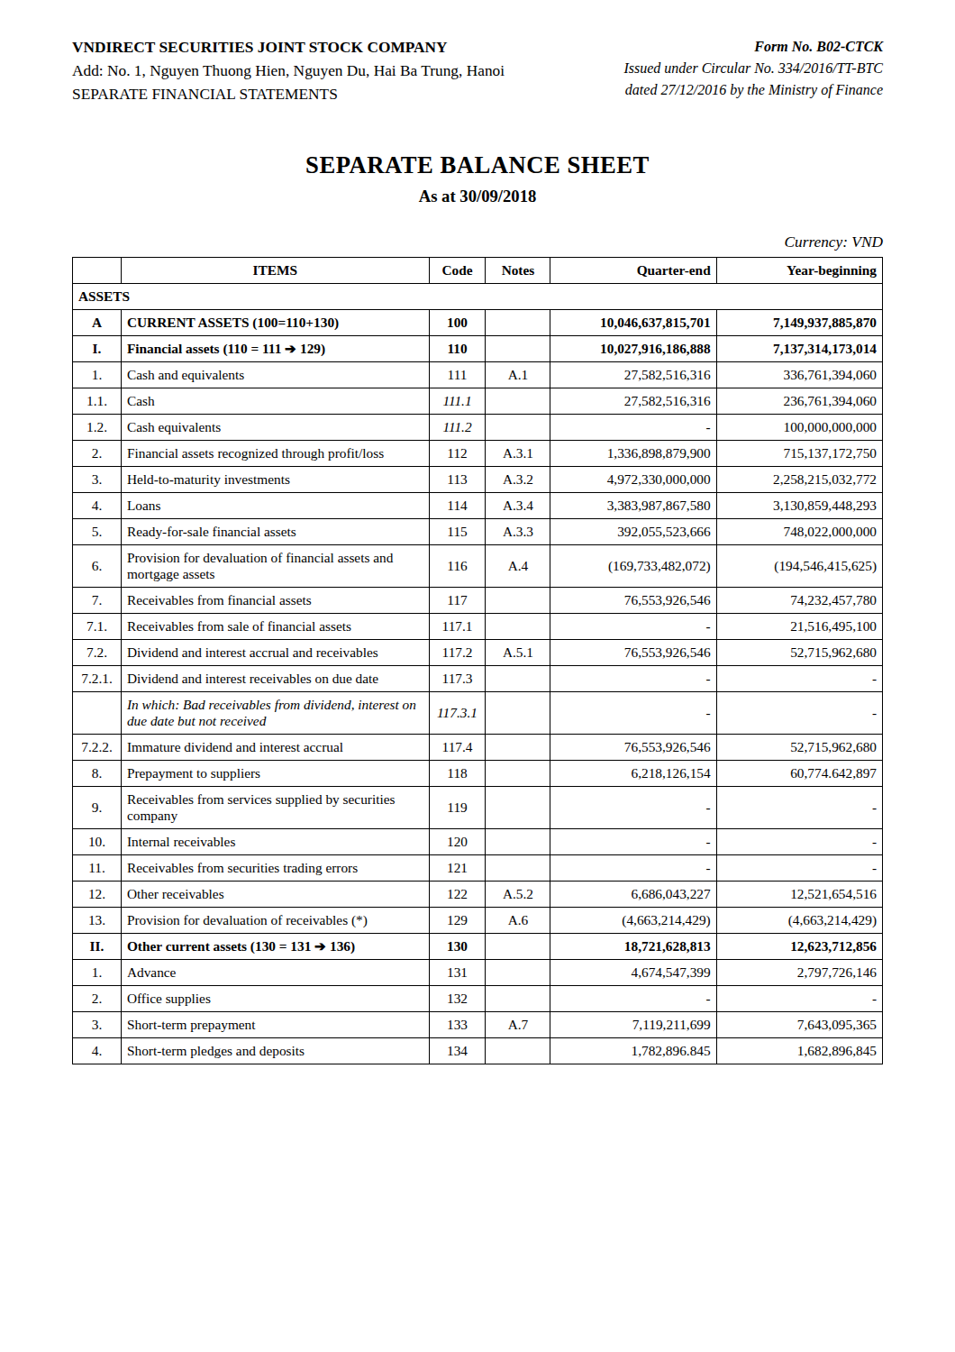VNDIRECT SECURITIES JOINT STOCK COMPANY
Add: No. 1, Nguyen Thuong Hien, Nguyen Du, Hai Ba Trung, Hanoi
SEPARATE FINANCIAL STATEMENTS
Form No. B02-CTCK
Issued under Circular No. 334/2016/TT-BTC
dated 27/12/2016 by the Ministry of Finance
SEPARATE BALANCE SHEET
As at 30/09/2018
Currency: VND
| | ITEMS | Code | Notes | Quarter-end | Year-beginning |
| --- | --- | --- | --- | --- | --- |
| ASSETS |
| A | CURRENT ASSETS (100=110+130) | 100 | | 10,046,637,815,701 | 7,149,937,885,870 |
| I. | Financial assets (110 = 111 ➔ 129) | 110 | | 10,027,916,186,888 | 7,137,314,173,014 |
| 1. | Cash and equivalents | 111 | A.1 | 27,582,516,316 | 336,761,394,060 |
| 1.1. | Cash | 111.1 | | 27,582,516,316 | 236,761,394,060 |
| 1.2. | Cash equivalents | 111.2 | | - | 100,000,000,000 |
| 2. | Financial assets recognized through profit/loss | 112 | A.3.1 | 1,336,898,879,900 | 715,137,172,750 |
| 3. | Held-to-maturity investments | 113 | A.3.2 | 4,972,330,000,000 | 2,258,215,032,772 |
| 4. | Loans | 114 | A.3.4 | 3,383,987,867,580 | 3,130,859,448,293 |
| 5. | Ready-for-sale financial assets | 115 | A.3.3 | 392,055,523,666 | 748,022,000,000 |
| 6. | Provision for devaluation of financial assets and mortgage assets | 116 | A.4 | (169,733,482,072) | (194,546,415,625) |
| 7. | Receivables from financial assets | 117 | | 76,553,926,546 | 74,232,457,780 |
| 7.1. | Receivables from sale of financial assets | 117.1 | | - | 21,516,495,100 |
| 7.2. | Dividend and interest accrual and receivables | 117.2 | A.5.1 | 76,553,926,546 | 52,715,962,680 |
| 7.2.1. | Dividend and interest receivables on due date | 117.3 | | - | - |
| | In which: Bad receivables from dividend, interest on due date but not received | 117.3.1 | | - | - |
| 7.2.2. | Immature dividend and interest accrual | 117.4 | | 76,553,926,546 | 52,715,962,680 |
| 8. | Prepayment to suppliers | 118 | | 6,218,126,154 | 60,774.642,897 |
| 9. | Receivables from services supplied by securities company | 119 | | - | - |
| 10. | Internal receivables | 120 | | - | - |
| 11. | Receivables from securities trading errors | 121 | | - | - |
| 12. | Other receivables | 122 | A.5.2 | 6,686,043,227 | 12,521,654,516 |
| 13. | Provision for devaluation of receivables (*) | 129 | A.6 | (4,663,214,429) | (4,663,214,429) |
| II. | Other current assets (130 = 131 ➔ 136) | 130 | | 18,721,628,813 | 12,623,712,856 |
| 1. | Advance | 131 | | 4,674,547,399 | 2,797,726,146 |
| 2. | Office supplies | 132 | | - | - |
| 3. | Short-term prepayment | 133 | A.7 | 7,119,211,699 | 7,643,095,365 |
| 4. | Short-term pledges and deposits | 134 | | 1,782,896.845 | 1,682,896,845 |